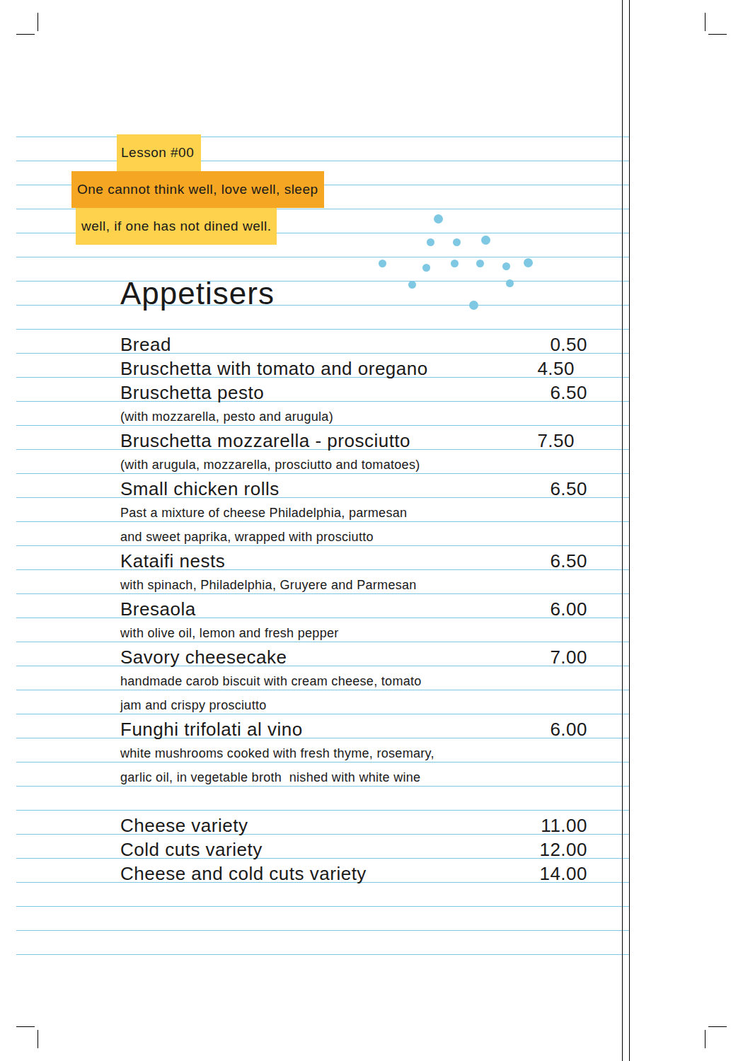Lesson #00
One cannot think well, love well, sleep
well, if one has not dined well.
Appetisers
Bread 0.50
Bruschetta with tomato and oregano 4.50
Bruschetta pesto 6.50
(with mozzarella, pesto and arugula)
Bruschetta mozzarella - prosciutto 7.50
(with arugula, mozzarella, prosciutto and tomatoes)
Small chicken rolls 6.50
Past a mixture of cheese Philadelphia, parmesan
and sweet paprika, wrapped with prosciutto
Kataifi nests 6.50
with spinach, Philadelphia, Gruyere and Parmesan
Bresaola 6.00
with olive oil, lemon and fresh pepper
Savory cheesecake 7.00
handmade carob biscuit with cream cheese, tomato
jam and crispy prosciutto
Funghi trifolati al vino 6.00
white mushrooms cooked with fresh thyme, rosemary,
garlic oil, in vegetable broth nished with white wine
Cheese variety 11.00
Cold cuts variety 12.00
Cheese and cold cuts variety 14.00